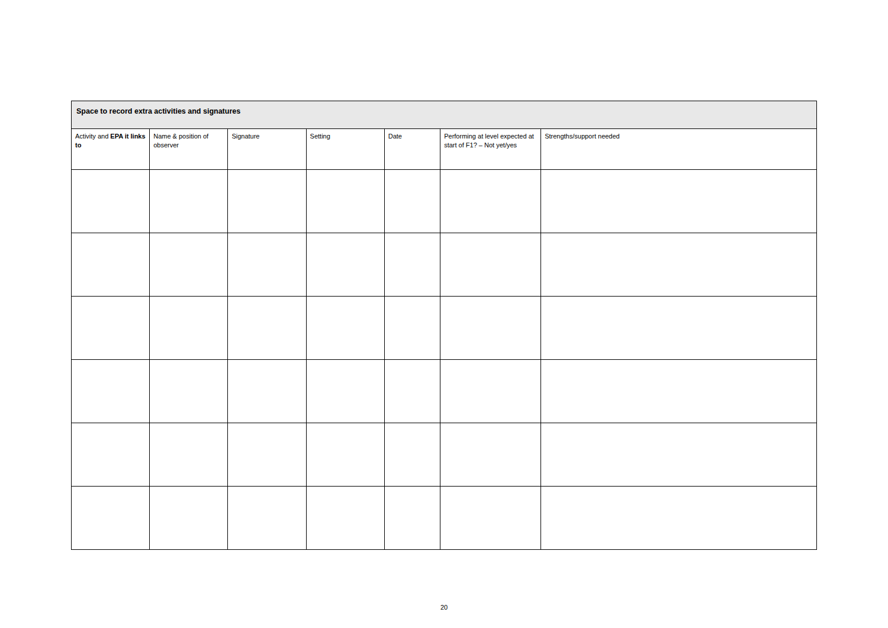Space to record extra activities and signatures
| Activity and EPA it links to | Name & position of observer | Signature | Setting | Date | Performing at level expected at start of F1? – Not yet/yes | Strengths/support needed |
| --- | --- | --- | --- | --- | --- | --- |
20